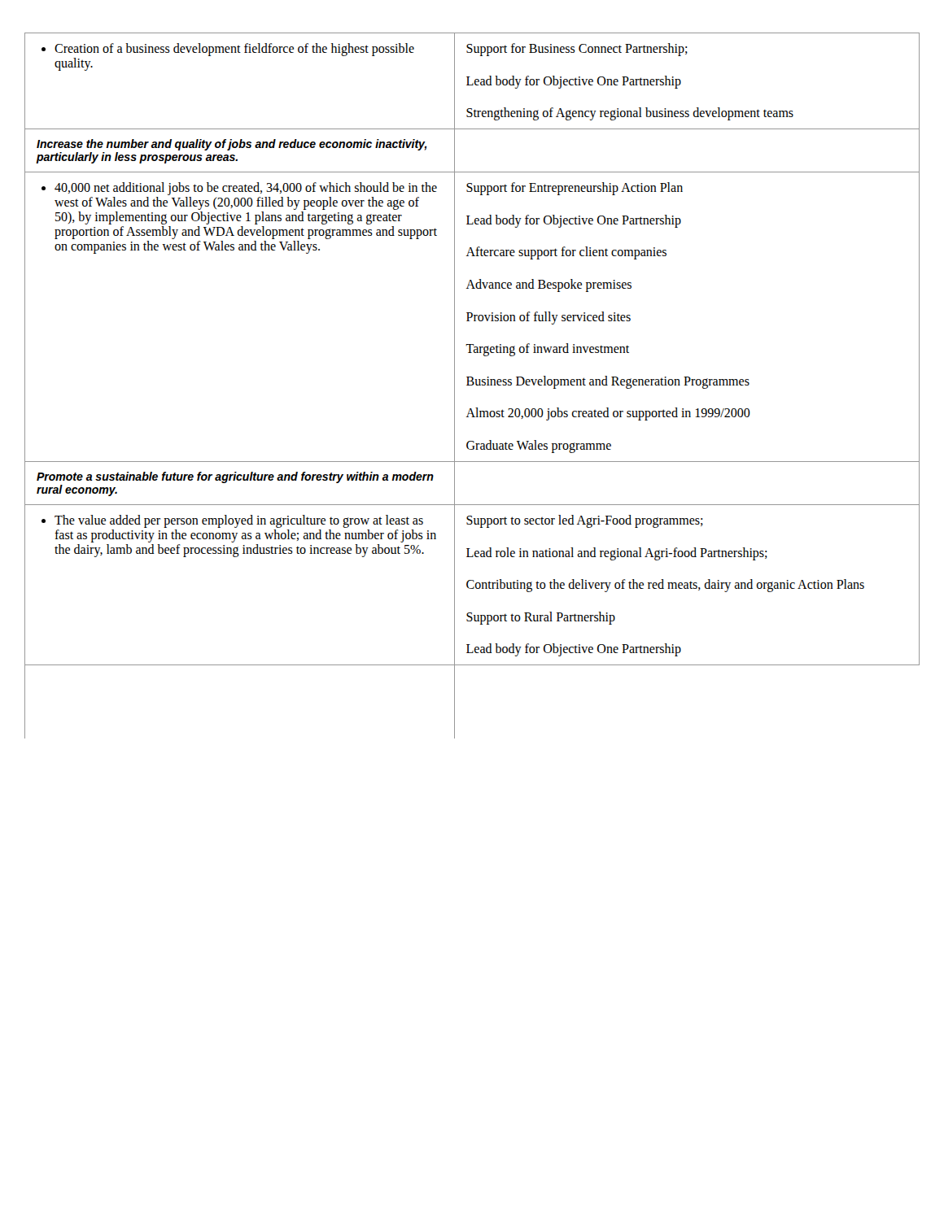| Creation of a business development fieldforce of the highest possible quality. | Support for Business Connect Partnership; Lead body for Objective One Partnership Strengthening of Agency regional business development teams |
| Increase the number and quality of jobs and reduce economic inactivity, particularly in less prosperous areas. | |
| 40,000 net additional jobs to be created, 34,000 of which should be in the west of Wales and the Valleys (20,000 filled by people over the age of 50), by implementing our Objective 1 plans and targeting a greater proportion of Assembly and WDA development programmes and support on companies in the west of Wales and the Valleys. | Support for Entrepreneurship Action Plan Lead body for Objective One Partnership Aftercare support for client companies Advance and Bespoke premises Provision of fully serviced sites Targeting of inward investment Business Development and Regeneration Programmes Almost 20,000 jobs created or supported in 1999/2000 Graduate Wales programme |
| Promote a sustainable future for agriculture and forestry within a modern rural economy. | |
| The value added per person employed in agriculture to grow at least as fast as productivity in the economy as a whole; and the number of jobs in the dairy, lamb and beef processing industries to increase by about 5%. | Support to sector led Agri-Food programmes; Lead role in national and regional Agri-food Partnerships; Contributing to the delivery of the red meats, dairy and organic Action Plans Support to Rural Partnership Lead body for Objective One Partnership |